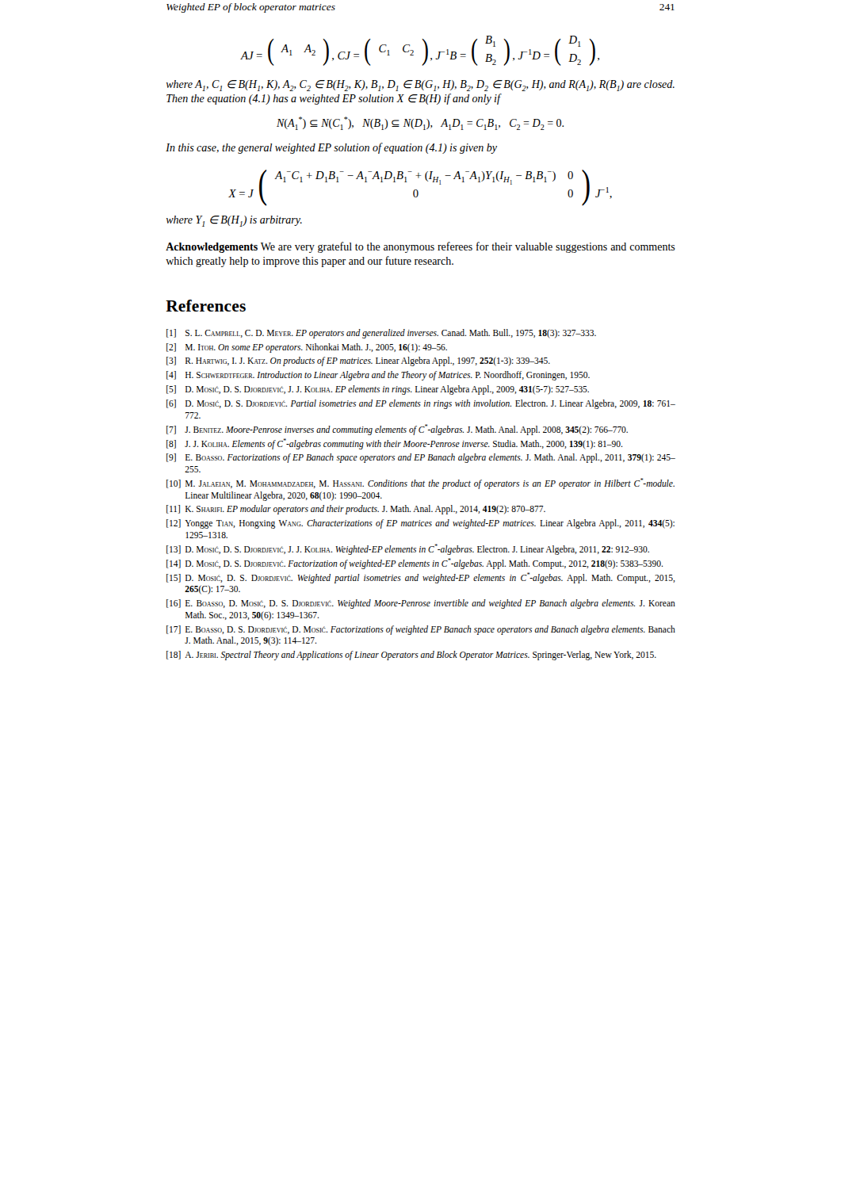Weighted EP of block operator matrices 241
AJ = (
| A 1 | A 2 |
), CJ = (
| C 1 | C 2 |
), J−1B = (
| B 1 |
| B 2 |
), J−1D = (
| D 1 |
| D 2 |
),
where A1, C1 ∈ B(H1, K), A2, C2 ∈ B(H2, K), B1, D1 ∈ B(G1, H), B2, D2 ∈ B(G2, H), and R(A1), R(B1) are closed. Then the equation (4.1) has a weighted EP solution X ∈ B(H) if and only if
N(A1*) ⊆ N(C1*), N(B1) ⊆ N(D1), A1D1 = C1B1, C2 = D2 = 0.
In this case, the general weighted EP solution of equation (4.1) is given by
X = J (
| A 1 − C 1 + D 1 B 1 − − A 1 − A 1 D 1 B 1 − + ( I H 1 − A 1 − A 1 ) Y 1 ( I H 1 − B 1 B 1 − ) | 0 |
| 0 | 0 |
) J−1,
where Y1 ∈ B(H1) is arbitrary.
Acknowledgements We are very grateful to the anonymous referees for their valuable suggestions and comments which greatly help to improve this paper and our future research.
References
[1] S. L. Campbell, C. D. Meyer. EP operators and generalized inverses. Canad. Math. Bull., 1975, 18(3): 327–333.
[2] M. Itoh. On some EP operators. Nihonkai Math. J., 2005, 16(1): 49–56.
[3] R. Hartwig, I. J. Katz. On products of EP matrices. Linear Algebra Appl., 1997, 252(1-3): 339–345.
[4] H. Schwerdtfeger. Introduction to Linear Algebra and the Theory of Matrices. P. Noordhoff, Groningen, 1950.
[5] D. Mosić, D. S. Djordjević, J. J. Koliha. EP elements in rings. Linear Algebra Appl., 2009, 431(5-7): 527–535.
[6] D. Mosić, D. S. Djordjević. Partial isometries and EP elements in rings with involution. Electron. J. Linear Algebra, 2009, 18: 761–772.
[7] J. Benitez. Moore-Penrose inverses and commuting elements of C*-algebras. J. Math. Anal. Appl. 2008, 345(2): 766–770.
[8] J. J. Koliha. Elements of C*-algebras commuting with their Moore-Penrose inverse. Studia. Math., 2000, 139(1): 81–90.
[9] E. Boasso. Factorizations of EP Banach space operators and EP Banach algebra elements. J. Math. Anal. Appl., 2011, 379(1): 245–255.
[10] M. Jalaeian, M. Mohammadzadeh, M. Hassani. Conditions that the product of operators is an EP operator in Hilbert C*-module. Linear Multilinear Algebra, 2020, 68(10): 1990–2004.
[11] K. Sharifi. EP modular operators and their products. J. Math. Anal. Appl., 2014, 419(2): 870–877.
[12] Yongge Tian, Hongxing Wang. Characterizations of EP matrices and weighted-EP matrices. Linear Algebra Appl., 2011, 434(5): 1295–1318.
[13] D. Mosić, D. S. Djordjević, J. J. Koliha. Weighted-EP elements in C*-algebras. Electron. J. Linear Algebra, 2011, 22: 912–930.
[14] D. Mosić, D. S. Djordjević. Factorization of weighted-EP elements in C*-algebas. Appl. Math. Comput., 2012, 218(9): 5383–5390.
[15] D. Mosić, D. S. Djordjević. Weighted partial isometries and weighted-EP elements in C*-algebas. Appl. Math. Comput., 2015, 265(C): 17–30.
[16] E. Boasso, D. Mosić, D. S. Djordjević. Weighted Moore-Penrose invertible and weighted EP Banach algebra elements. J. Korean Math. Soc., 2013, 50(6): 1349–1367.
[17] E. Boasso, D. S. Djordjević, D. Mosić. Factorizations of weighted EP Banach space operators and Banach algebra elements. Banach J. Math. Anal., 2015, 9(3): 114–127.
[18] A. Jeribi. Spectral Theory and Applications of Linear Operators and Block Operator Matrices. Springer-Verlag, New York, 2015.